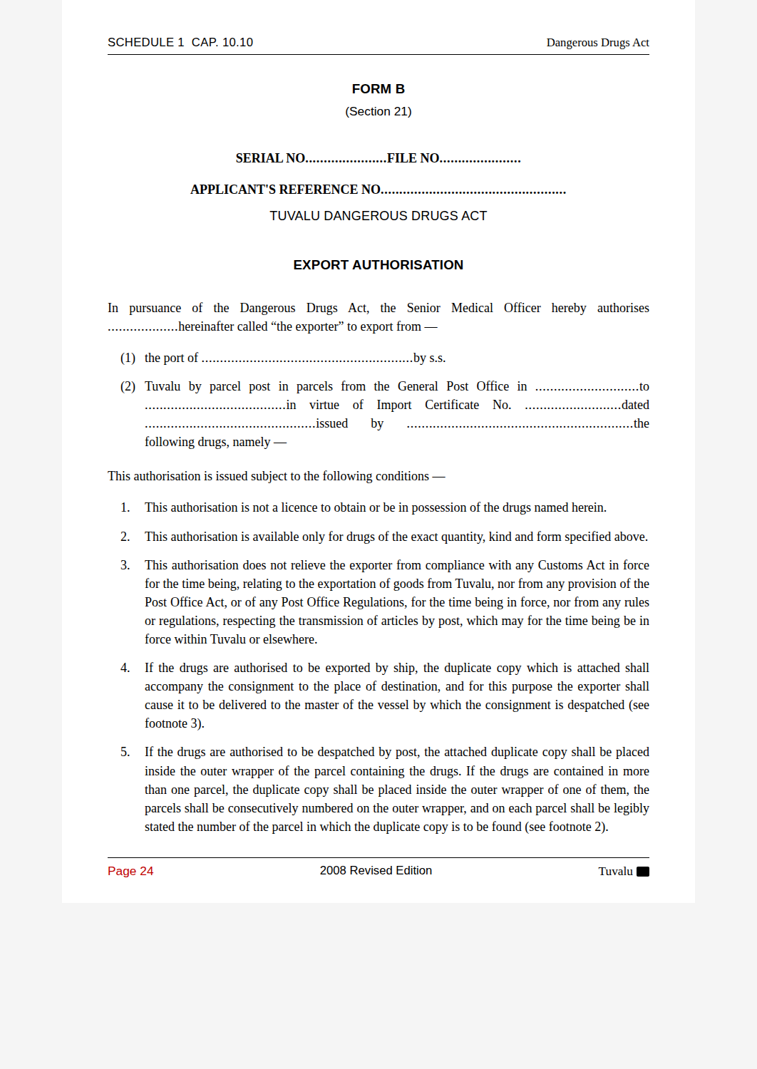SCHEDULE 1 CAP. 10.10
Dangerous Drugs Act
FORM B
(Section 21)
SERIAL NO...................... FILE NO......................
APPLICANT'S REFERENCE NO..................................................
TUVALU DANGEROUS DRUGS ACT
EXPORT AUTHORISATION
In pursuance of the Dangerous Drugs Act, the Senior Medical Officer hereby authorises ................... hereinafter called “the exporter” to export from —
(1)
the port of ......................................................... by s.s.
(2)
Tuvalu by parcel post in parcels from the General Post Office in ............................ to ...................................... in virtue of Import Certificate No. .......................... dated .............................................. issued by ............................................................. the following drugs, namely —
This authorisation is issued subject to the following conditions —
1.
This authorisation is not a licence to obtain or be in possession of the drugs named herein.
2.
This authorisation is available only for drugs of the exact quantity, kind and form specified above.
3.
This authorisation does not relieve the exporter from compliance with any Customs Act in force for the time being, relating to the exportation of goods from Tuvalu, nor from any provision of the Post Office Act, or of any Post Office Regulations, for the time being in force, nor from any rules or regulations, respecting the transmission of articles by post, which may for the time being be in force within Tuvalu or elsewhere.
4.
If the drugs are authorised to be exported by ship, the duplicate copy which is attached shall accompany the consignment to the place of destination, and for this purpose the exporter shall cause it to be delivered to the master of the vessel by which the consignment is despatched (see footnote 3).
5.
If the drugs are authorised to be despatched by post, the attached duplicate copy shall be placed inside the outer wrapper of the parcel containing the drugs. If the drugs are contained in more than one parcel, the duplicate copy shall be placed inside the outer wrapper of one of them, the parcels shall be consecutively numbered on the outer wrapper, and on each parcel shall be legibly stated the number of the parcel in which the duplicate copy is to be found (see footnote 2).
Page 24
2008 Revised Edition
Tuvalu